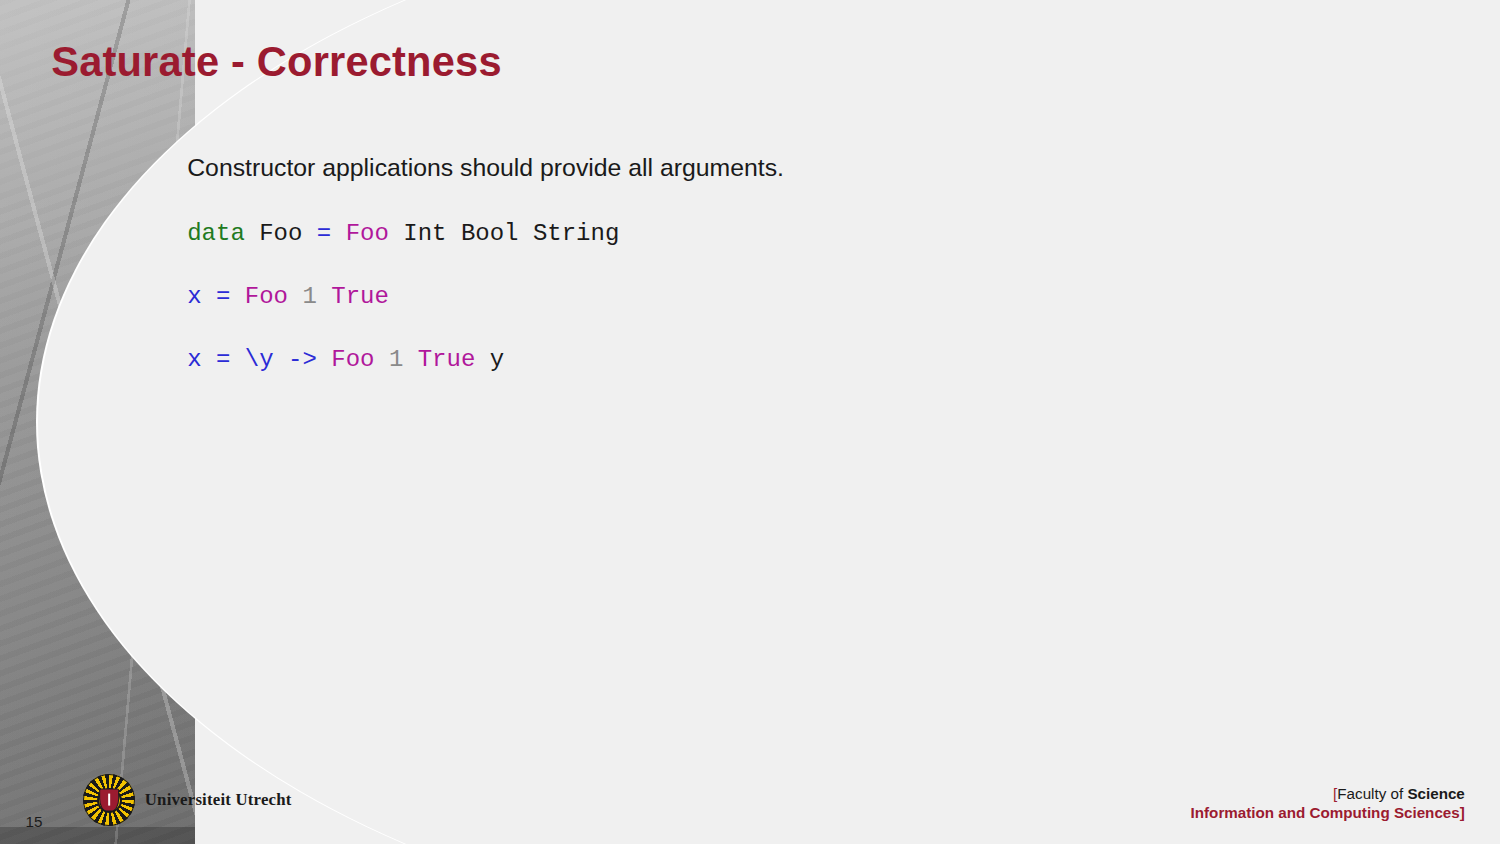Saturate - Correctness
Constructor applications should provide all arguments.
data Foo = Foo Int Bool String
x = Foo 1 True
x = \y -> Foo 1 True y
[Faculty of Science
Information and Computing Sciences]
Universiteit Utrecht
15